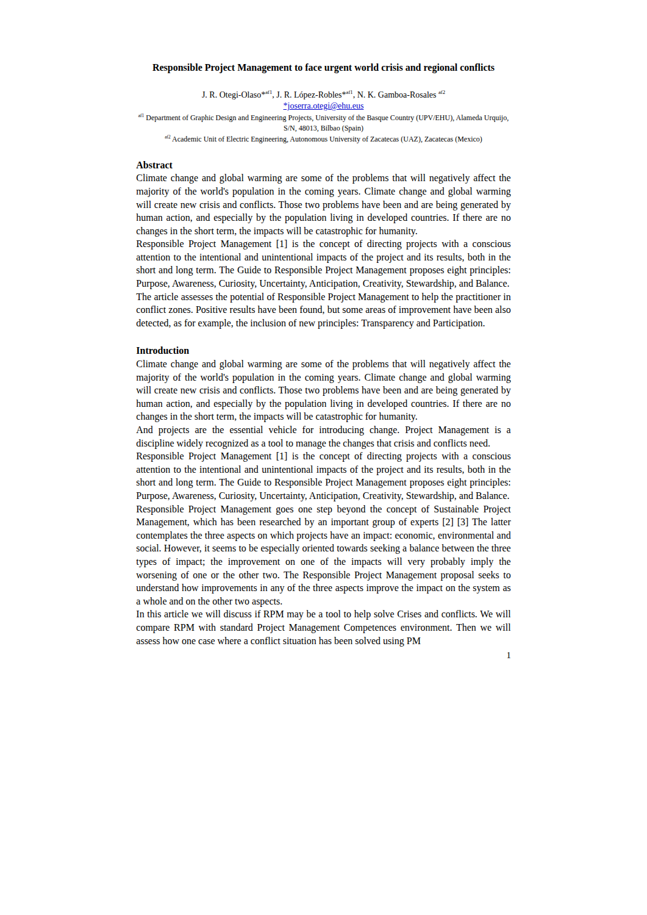Responsible Project Management to face urgent world crisis and regional conflicts
J. R. Otegi-Olaso*af1, J. R. López-Robles*af1, N. K. Gamboa-Rosales af2
*joserra.otegi@ehu.eus
af1 Department of Graphic Design and Engineering Projects, University of the Basque Country (UPV/EHU), Alameda Urquijo, S/N, 48013, Bilbao (Spain)
af2 Academic Unit of Electric Engineering, Autonomous University of Zacatecas (UAZ), Zacatecas (Mexico)
Abstract
Climate change and global warming are some of the problems that will negatively affect the majority of the world's population in the coming years. Climate change and global warming will create new crisis and conflicts. Those two problems have been and are being generated by human action, and especially by the population living in developed countries. If there are no changes in the short term, the impacts will be catastrophic for humanity.
Responsible Project Management [1] is the concept of directing projects with a conscious attention to the intentional and unintentional impacts of the project and its results, both in the short and long term. The Guide to Responsible Project Management proposes eight principles: Purpose, Awareness, Curiosity, Uncertainty, Anticipation, Creativity, Stewardship, and Balance.
The article assesses the potential of Responsible Project Management to help the practitioner in conflict zones. Positive results have been found, but some areas of improvement have been also detected, as for example, the inclusion of new principles: Transparency and Participation.
Introduction
Climate change and global warming are some of the problems that will negatively affect the majority of the world's population in the coming years. Climate change and global warming will create new crisis and conflicts. Those two problems have been and are being generated by human action, and especially by the population living in developed countries. If there are no changes in the short term, the impacts will be catastrophic for humanity.
And projects are the essential vehicle for introducing change. Project Management is a discipline widely recognized as a tool to manage the changes that crisis and conflicts need.
Responsible Project Management [1] is the concept of directing projects with a conscious attention to the intentional and unintentional impacts of the project and its results, both in the short and long term. The Guide to Responsible Project Management proposes eight principles: Purpose, Awareness, Curiosity, Uncertainty, Anticipation, Creativity, Stewardship, and Balance.
Responsible Project Management goes one step beyond the concept of Sustainable Project Management, which has been researched by an important group of experts [2] [3] The latter contemplates the three aspects on which projects have an impact: economic, environmental and social. However, it seems to be especially oriented towards seeking a balance between the three types of impact; the improvement on one of the impacts will very probably imply the worsening of one or the other two. The Responsible Project Management proposal seeks to understand how improvements in any of the three aspects improve the impact on the system as a whole and on the other two aspects.
In this article we will discuss if RPM may be a tool to help solve Crises and conflicts. We will compare RPM with standard Project Management Competences environment. Then we will assess how one case where a conflict situation has been solved using PM
1